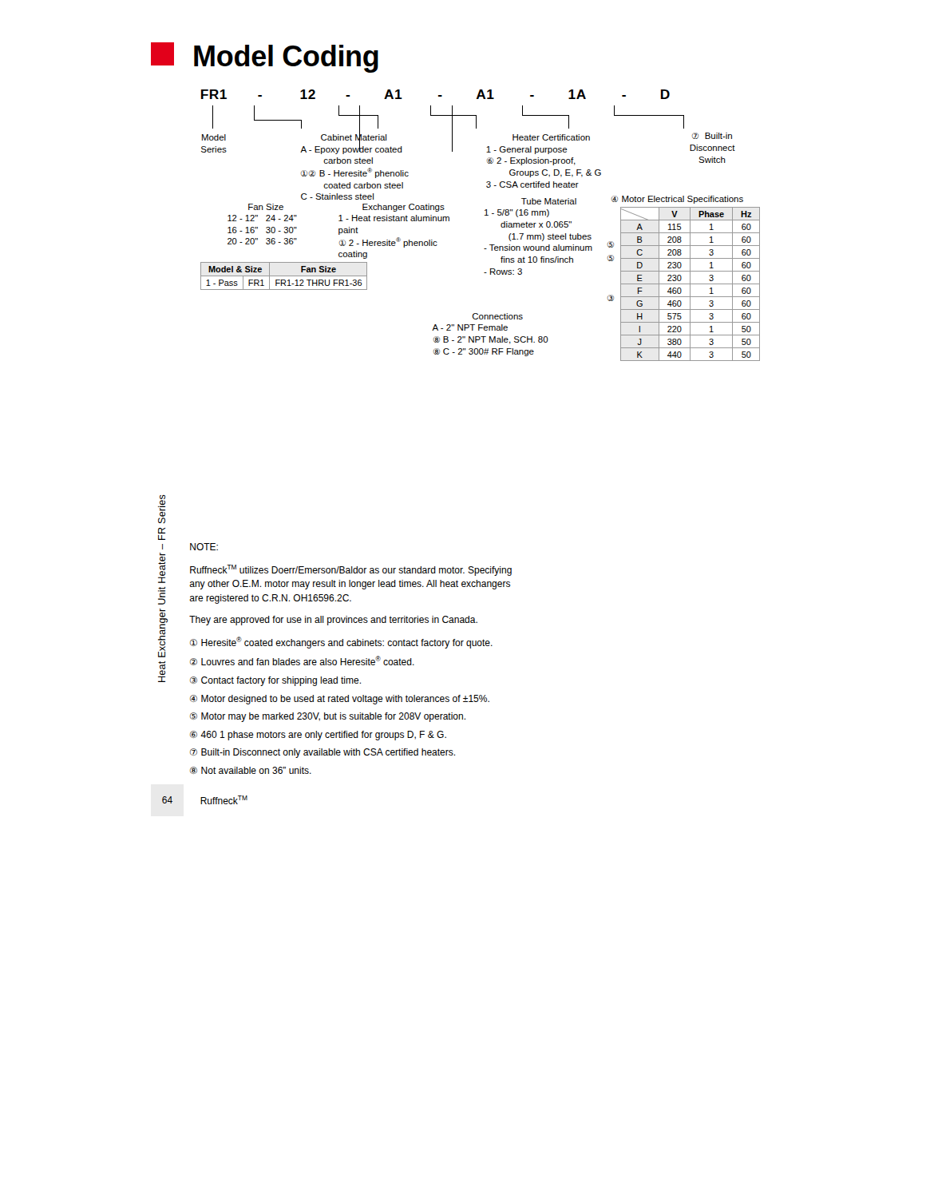Heat Exchanger Unit Heater – FR Series
64
RuffneckTM
Model Coding
FR1 - 12 - A1 - A1 - 1A - D
Model
Series
Fan Size
| 12 - 12" | 24 - 24" |
| 16 - 16" | 30 - 30" |
| 20 - 20" | 36 - 36" |
| Model & Size | Fan Size |
| --- | --- |
| 1 - Pass | FR1 | FR1-12 THRU FR1-36 |
Cabinet Material
A - Epoxy powder coated
carbon steel
①② B - Heresite® phenolic
coated carbon steel
C - Stainless steel
Exchanger Coatings
1 - Heat resistant aluminum paint
① 2 - Heresite® phenolic coating
Tube Material
1 - 5/8" (16 mm)
diameter x 0.065"
(1.7 mm) steel tubes
- Tension wound aluminum
fins at 10 fins/inch
- Rows: 3
Connections
A - 2" NPT Female
⑧ B - 2" NPT Male, SCH. 80
⑧ C - 2" 300# RF Flange
Heater Certification
1 - General purpose
⑥ 2 - Explosion-proof,
Groups C, D, E, F, & G
3 - CSA certifed heater
⑦ Built-in
Disconnect
Switch
④ Motor Electrical Specifications
| | V | Phase | Hz |
| A | 115 | 1 | 60 |
| B | 208 | 1 | 60 |
| C | 208 | 3 | 60 |
| D | 230 | 1 | 60 |
| E | 230 | 3 | 60 |
| F | 460 | 1 | 60 |
| G | 460 | 3 | 60 |
| H | 575 | 3 | 60 |
| I | 220 | 1 | 50 |
| J | 380 | 3 | 50 |
| K | 440 | 3 | 50 |
⑤
⑤
③
NOTE:
RuffneckTM utilizes Doerr/Emerson/Baldor as our standard motor. Specifying any other O.E.M. motor may result in longer lead times. All heat exchangers are registered to C.R.N. OH16596.2C.
They are approved for use in all provinces and territories in Canada.
① Heresite® coated exchangers and cabinets: contact factory for quote.
② Louvres and fan blades are also Heresite® coated.
③ Contact factory for shipping lead time.
④ Motor designed to be used at rated voltage with tolerances of ±15%.
⑤ Motor may be marked 230V, but is suitable for 208V operation.
⑥ 460 1 phase motors are only certified for groups D, F & G.
⑦ Built-in Disconnect only available with CSA certified heaters.
⑧ Not available on 36” units.